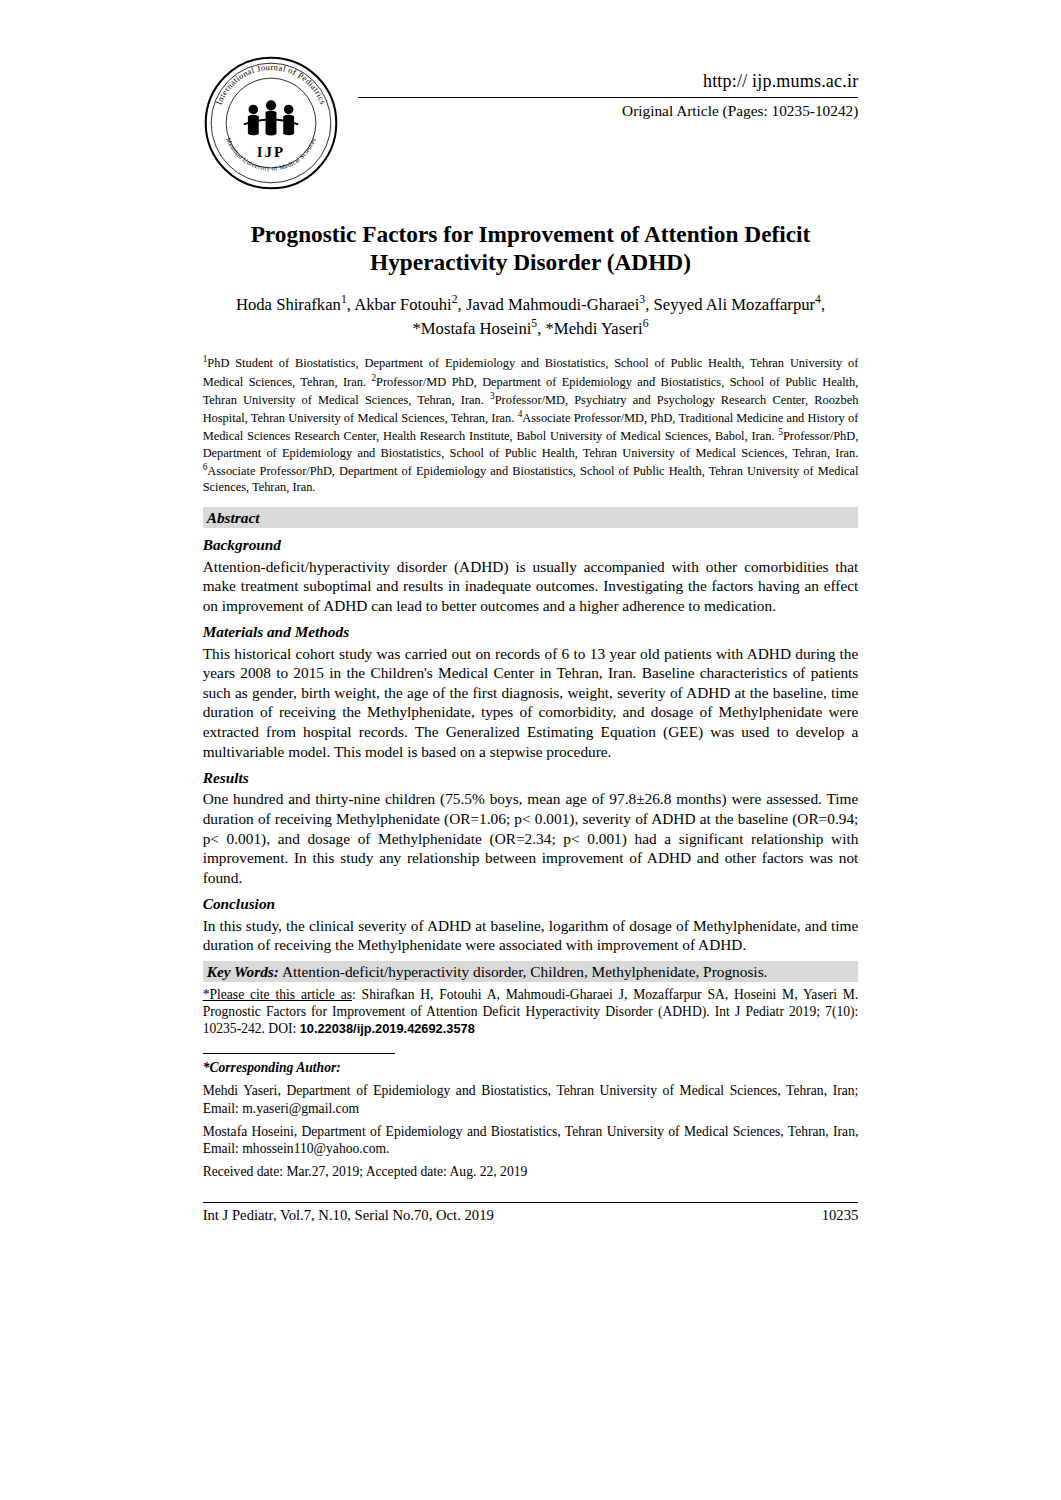International Journal of Pediatrics Mashhad University of Medical Sciences IJP
http:// ijp.mums.ac.ir
Original Article (Pages: 10235-10242)
Prognostic Factors for Improvement of Attention Deficit
Hyperactivity Disorder (ADHD)
Hoda Shirafkan1, Akbar Fotouhi2, Javad Mahmoudi-Gharaei3, Seyyed Ali Mozaffarpur4,
*Mostafa Hoseini5, *Mehdi Yaseri6
1PhD Student of Biostatistics, Department of Epidemiology and Biostatistics, School of Public Health, Tehran University of Medical Sciences, Tehran, Iran. 2Professor/MD PhD, Department of Epidemiology and Biostatistics, School of Public Health, Tehran University of Medical Sciences, Tehran, Iran. 3Professor/MD, Psychiatry and Psychology Research Center, Roozbeh Hospital, Tehran University of Medical Sciences, Tehran, Iran. 4Associate Professor/MD, PhD, Traditional Medicine and History of Medical Sciences Research Center, Health Research Institute, Babol University of Medical Sciences, Babol, Iran. 5Professor/PhD, Department of Epidemiology and Biostatistics, School of Public Health, Tehran University of Medical Sciences, Tehran, Iran. 6Associate Professor/PhD, Department of Epidemiology and Biostatistics, School of Public Health, Tehran University of Medical Sciences, Tehran, Iran.
Abstract
Background
Attention-deficit/hyperactivity disorder (ADHD) is usually accompanied with other comorbidities that make treatment suboptimal and results in inadequate outcomes. Investigating the factors having an effect on improvement of ADHD can lead to better outcomes and a higher adherence to medication.
Materials and Methods
This historical cohort study was carried out on records of 6 to 13 year old patients with ADHD during the years 2008 to 2015 in the Children's Medical Center in Tehran, Iran. Baseline characteristics of patients such as gender, birth weight, the age of the first diagnosis, weight, severity of ADHD at the baseline, time duration of receiving the Methylphenidate, types of comorbidity, and dosage of Methylphenidate were extracted from hospital records. The Generalized Estimating Equation (GEE) was used to develop a multivariable model. This model is based on a stepwise procedure.
Results
One hundred and thirty-nine children (75.5% boys, mean age of 97.8±26.8 months) were assessed. Time duration of receiving Methylphenidate (OR=1.06; p< 0.001), severity of ADHD at the baseline (OR=0.94; p< 0.001), and dosage of Methylphenidate (OR=2.34; p< 0.001) had a significant relationship with improvement. In this study any relationship between improvement of ADHD and other factors was not found.
Conclusion
In this study, the clinical severity of ADHD at baseline, logarithm of dosage of Methylphenidate, and time duration of receiving the Methylphenidate were associated with improvement of ADHD.
Key Words: Attention-deficit/hyperactivity disorder, Children, Methylphenidate, Prognosis.
*Please cite this article as: Shirafkan H, Fotouhi A, Mahmoudi-Gharaei J, Mozaffarpur SA, Hoseini M, Yaseri M. Prognostic Factors for Improvement of Attention Deficit Hyperactivity Disorder (ADHD). Int J Pediatr 2019; 7(10): 10235-242. DOI: 10.22038/ijp.2019.42692.3578
*Corresponding Author:
Mehdi Yaseri, Department of Epidemiology and Biostatistics, Tehran University of Medical Sciences, Tehran, Iran; Email: m.yaseri@gmail.com
Mostafa Hoseini, Department of Epidemiology and Biostatistics, Tehran University of Medical Sciences, Tehran, Iran, Email: mhossein110@yahoo.com.
Received date: Mar.27, 2019; Accepted date: Aug. 22, 2019
Int J Pediatr, Vol.7, N.10, Serial No.70, Oct. 2019
10235